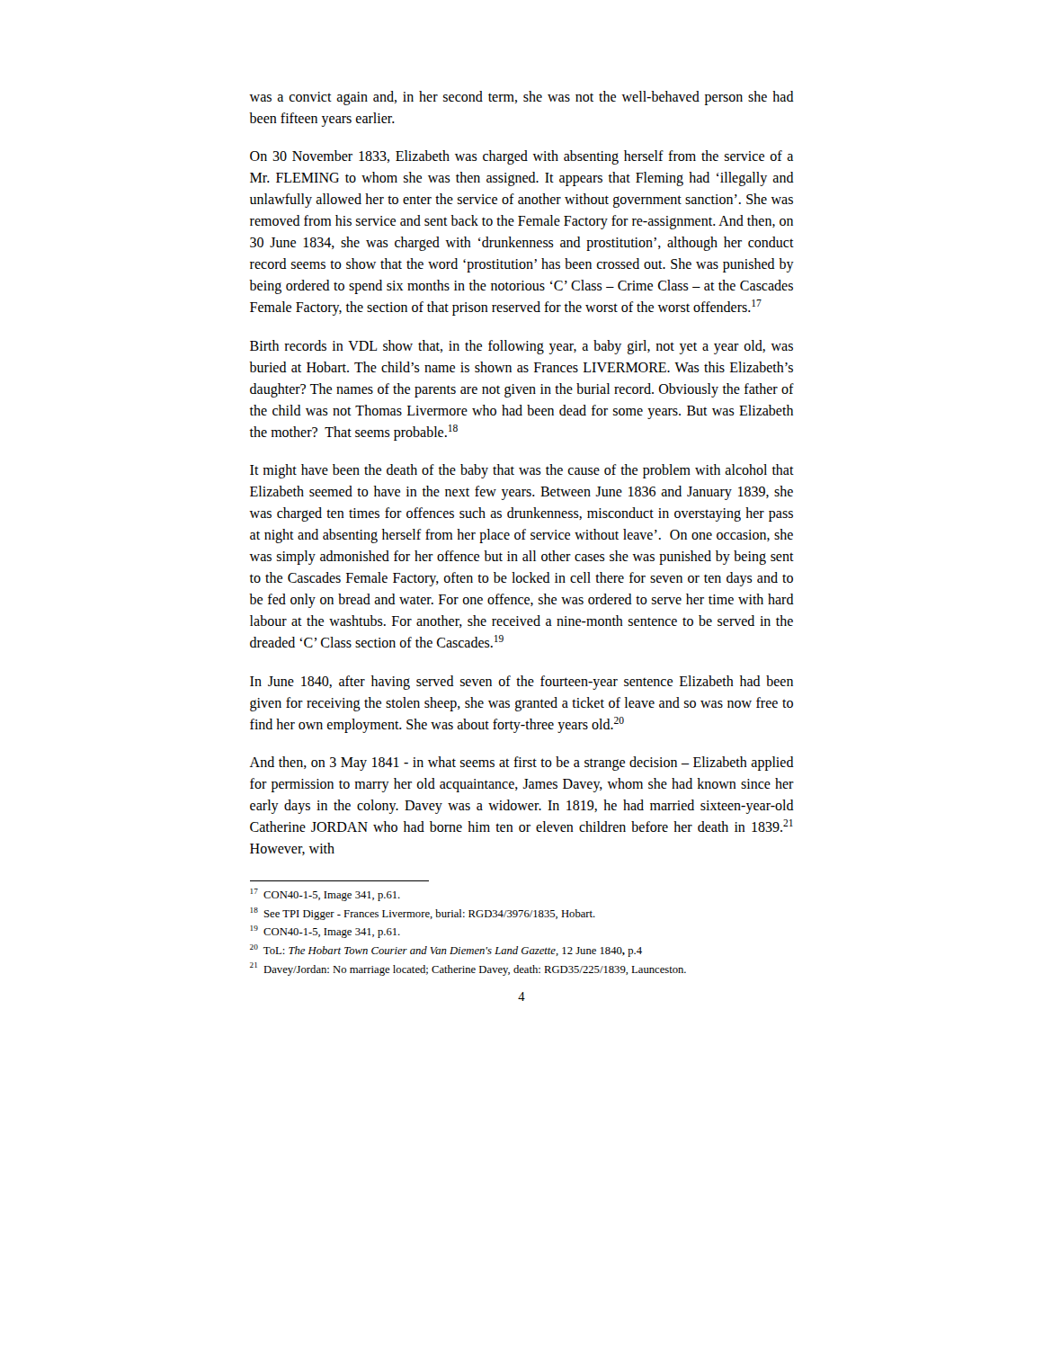was a convict again and, in her second term, she was not the well-behaved person she had been fifteen years earlier.
On 30 November 1833, Elizabeth was charged with absenting herself from the service of a Mr. FLEMING to whom she was then assigned. It appears that Fleming had ‘illegally and unlawfully allowed her to enter the service of another without government sanction’. She was removed from his service and sent back to the Female Factory for re-assignment. And then, on 30 June 1834, she was charged with ‘drunkenness and prostitution’, although her conduct record seems to show that the word ‘prostitution’ has been crossed out. She was punished by being ordered to spend six months in the notorious ‘C’ Class – Crime Class – at the Cascades Female Factory, the section of that prison reserved for the worst of the worst offenders.17
Birth records in VDL show that, in the following year, a baby girl, not yet a year old, was buried at Hobart. The child’s name is shown as Frances LIVERMORE. Was this Elizabeth’s daughter? The names of the parents are not given in the burial record. Obviously the father of the child was not Thomas Livermore who had been dead for some years. But was Elizabeth the mother? That seems probable.18
It might have been the death of the baby that was the cause of the problem with alcohol that Elizabeth seemed to have in the next few years. Between June 1836 and January 1839, she was charged ten times for offences such as drunkenness, misconduct in overstaying her pass at night and absenting herself from her place of service without leave’. On one occasion, she was simply admonished for her offence but in all other cases she was punished by being sent to the Cascades Female Factory, often to be locked in cell there for seven or ten days and to be fed only on bread and water. For one offence, she was ordered to serve her time with hard labour at the washtubs. For another, she received a nine-month sentence to be served in the dreaded ‘C’ Class section of the Cascades.19
In June 1840, after having served seven of the fourteen-year sentence Elizabeth had been given for receiving the stolen sheep, she was granted a ticket of leave and so was now free to find her own employment. She was about forty-three years old.20
And then, on 3 May 1841 - in what seems at first to be a strange decision – Elizabeth applied for permission to marry her old acquaintance, James Davey, whom she had known since her early days in the colony. Davey was a widower. In 1819, he had married sixteen-year-old Catherine JORDAN who had borne him ten or eleven children before her death in 1839.21 However, with
17 CON40-1-5, Image 341, p.61.
18 See TPI Digger - Frances Livermore, burial: RGD34/3976/1835, Hobart.
19 CON40-1-5, Image 341, p.61.
20 ToL: The Hobart Town Courier and Van Diemen's Land Gazette, 12 June 1840, p.4
21 Davey/Jordan: No marriage located; Catherine Davey, death: RGD35/225/1839, Launceston.
4